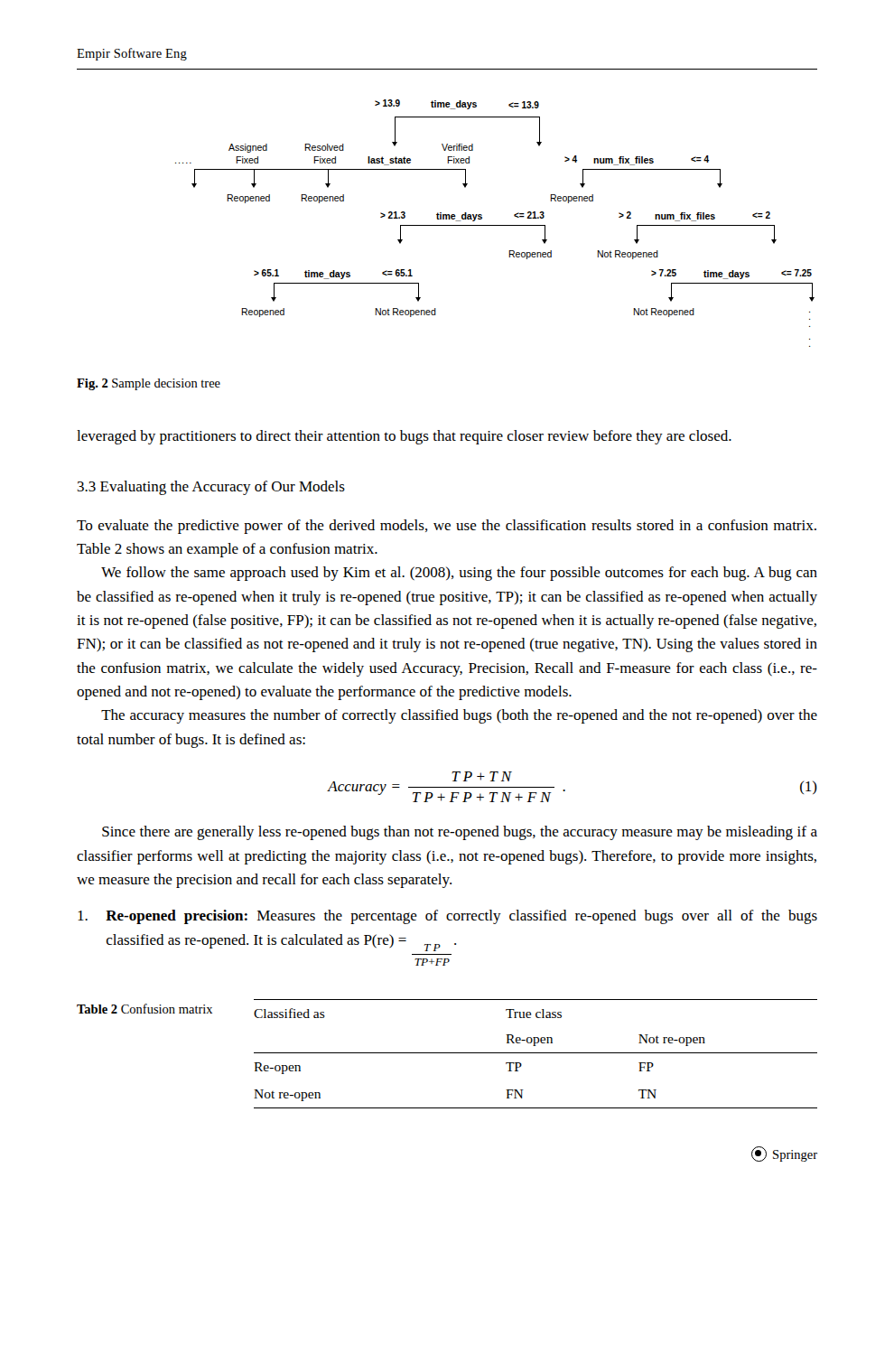Empir Software Eng
> 13.9 time_days <= 13.9 Assigned Fixed Resolved Fixed last_state Verified Fixed ..... Reopened Reopened > 4 num_fix_files <= 4 Reopened > 21.3 time_days <= 21.3 Reopened > 2 num_fix_files <= 2 Not Reopened > 65.1 time_days <= 65.1 Reopened Not Reopened > 7.25 time_days <= 7.25 Not Reopened .
.
. .
.
Fig. 2 Sample decision tree
leveraged by practitioners to direct their attention to bugs that require closer review before they are closed.
3.3 Evaluating the Accuracy of Our Models
To evaluate the predictive power of the derived models, we use the classification results stored in a confusion matrix. Table 2 shows an example of a confusion matrix.
We follow the same approach used by Kim et al. (2008), using the four possible outcomes for each bug. A bug can be classified as re-opened when it truly is re-opened (true positive, TP); it can be classified as re-opened when actually it is not re-opened (false positive, FP); it can be classified as not re-opened when it is actually re-opened (false negative, FN); or it can be classified as not re-opened and it truly is not re-opened (true negative, TN). Using the values stored in the confusion matrix, we calculate the widely used Accuracy, Precision, Recall and F-measure for each class (i.e., re-opened and not re-opened) to evaluate the performance of the predictive models.
The accuracy measures the number of correctly classified bugs (both the re-opened and the not re-opened) over the total number of bugs. It is defined as:
Accuracy = T P + T N T P + F P + T N + F N . (1)
Since there are generally less re-opened bugs than not re-opened bugs, the accuracy measure may be misleading if a classifier performs well at predicting the majority class (i.e., not re-opened bugs). Therefore, to provide more insights, we measure the precision and recall for each class separately.
Re-opened precision: Measures the percentage of correctly classified re-opened bugs over all of the bugs classified as re-opened. It is calculated as P(re) = T P TP+FP.
Table 2 Confusion matrix
| Classified as | True class |
| --- | --- |
| | Re-open | Not re-open |
| Re-open | TP | FP |
| Not re-open | FN | TN |
Springer